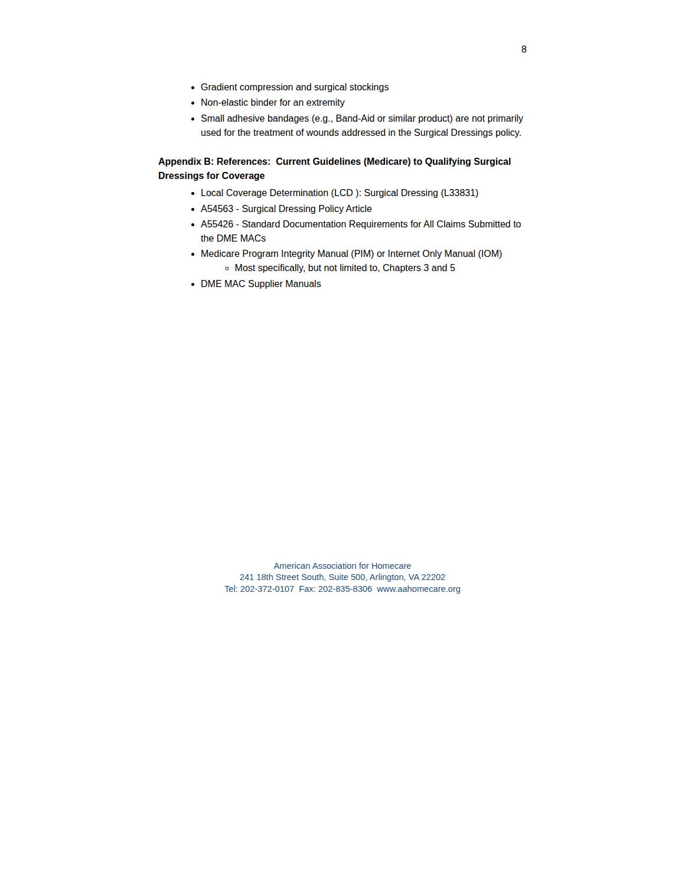8
Gradient compression and surgical stockings
Non-elastic binder for an extremity
Small adhesive bandages (e.g., Band-Aid or similar product) are not primarily used for the treatment of wounds addressed in the Surgical Dressings policy.
Appendix B: References: Current Guidelines (Medicare) to Qualifying Surgical Dressings for Coverage
Local Coverage Determination (LCD ): Surgical Dressing (L33831)
A54563 - Surgical Dressing Policy Article
A55426 - Standard Documentation Requirements for All Claims Submitted to the DME MACs
Medicare Program Integrity Manual (PIM) or Internet Only Manual (IOM)
Most specifically, but not limited to, Chapters 3 and 5
DME MAC Supplier Manuals
American Association for Homecare
241 18th Street South, Suite 500, Arlington, VA 22202
Tel: 202-372-0107 Fax: 202-835-8306 www.aahomecare.org